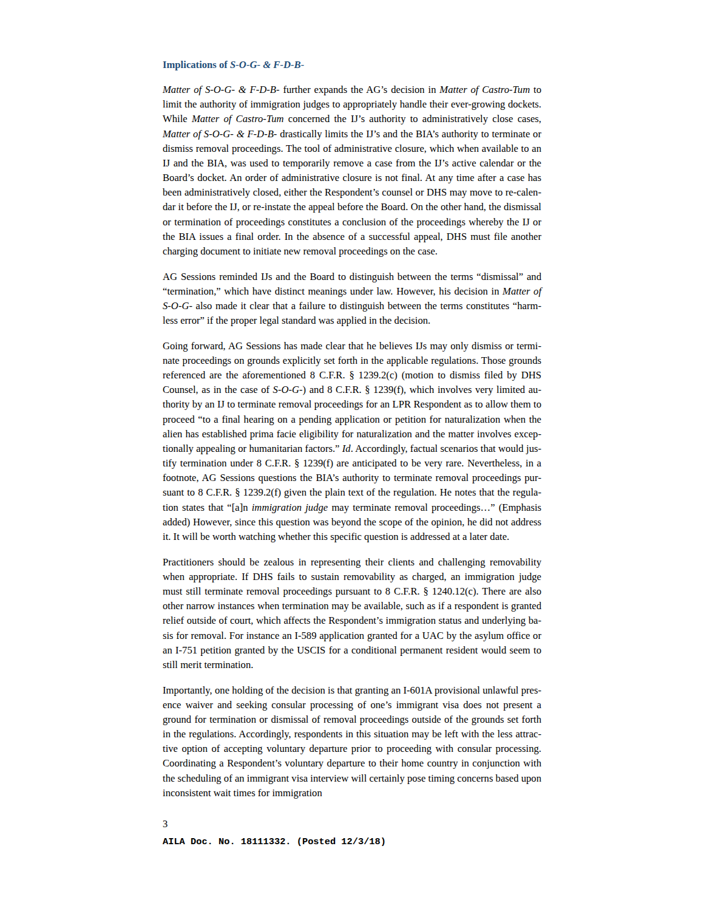Implications of S-O-G- & F-D-B-
Matter of S-O-G- & F-D-B- further expands the AG’s decision in Matter of Castro-Tum to limit the authority of immigration judges to appropriately handle their ever-growing dockets. While Matter of Castro-Tum concerned the IJ’s authority to administratively close cases, Matter of S-O-G- & F-D-B- drastically limits the IJ’s and the BIA’s authority to terminate or dismiss removal proceedings. The tool of administrative closure, which when available to an IJ and the BIA, was used to temporarily remove a case from the IJ’s active calendar or the Board’s docket. An order of administrative closure is not final. At any time after a case has been administratively closed, either the Respondent’s counsel or DHS may move to re-calendar it before the IJ, or re-instate the appeal before the Board. On the other hand, the dismissal or termination of proceedings constitutes a conclusion of the proceedings whereby the IJ or the BIA issues a final order. In the absence of a successful appeal, DHS must file another charging document to initiate new removal proceedings on the case.
AG Sessions reminded IJs and the Board to distinguish between the terms “dismissal” and “termination,” which have distinct meanings under law. However, his decision in Matter of S-O-G- also made it clear that a failure to distinguish between the terms constitutes “harmless error” if the proper legal standard was applied in the decision.
Going forward, AG Sessions has made clear that he believes IJs may only dismiss or terminate proceedings on grounds explicitly set forth in the applicable regulations. Those grounds referenced are the aforementioned 8 C.F.R. § 1239.2(c) (motion to dismiss filed by DHS Counsel, as in the case of S-O-G-) and 8 C.F.R. § 1239(f), which involves very limited authority by an IJ to terminate removal proceedings for an LPR Respondent as to allow them to proceed “to a final hearing on a pending application or petition for naturalization when the alien has established prima facie eligibility for naturalization and the matter involves exceptionally appealing or humanitarian factors.” Id. Accordingly, factual scenarios that would justify termination under 8 C.F.R. § 1239(f) are anticipated to be very rare. Nevertheless, in a footnote, AG Sessions questions the BIA’s authority to terminate removal proceedings pursuant to 8 C.F.R. § 1239.2(f) given the plain text of the regulation. He notes that the regulation states that “[a]n immigration judge may terminate removal proceedings…” (Emphasis added) However, since this question was beyond the scope of the opinion, he did not address it. It will be worth watching whether this specific question is addressed at a later date.
Practitioners should be zealous in representing their clients and challenging removability when appropriate. If DHS fails to sustain removability as charged, an immigration judge must still terminate removal proceedings pursuant to 8 C.F.R. § 1240.12(c). There are also other narrow instances when termination may be available, such as if a respondent is granted relief outside of court, which affects the Respondent’s immigration status and underlying basis for removal. For instance an I-589 application granted for a UAC by the asylum office or an I-751 petition granted by the USCIS for a conditional permanent resident would seem to still merit termination.
Importantly, one holding of the decision is that granting an I-601A provisional unlawful presence waiver and seeking consular processing of one’s immigrant visa does not present a ground for termination or dismissal of removal proceedings outside of the grounds set forth in the regulations. Accordingly, respondents in this situation may be left with the less attractive option of accepting voluntary departure prior to proceeding with consular processing. Coordinating a Respondent’s voluntary departure to their home country in conjunction with the scheduling of an immigrant visa interview will certainly pose timing concerns based upon inconsistent wait times for immigration
3
AILA Doc. No. 18111332. (Posted 12/3/18)